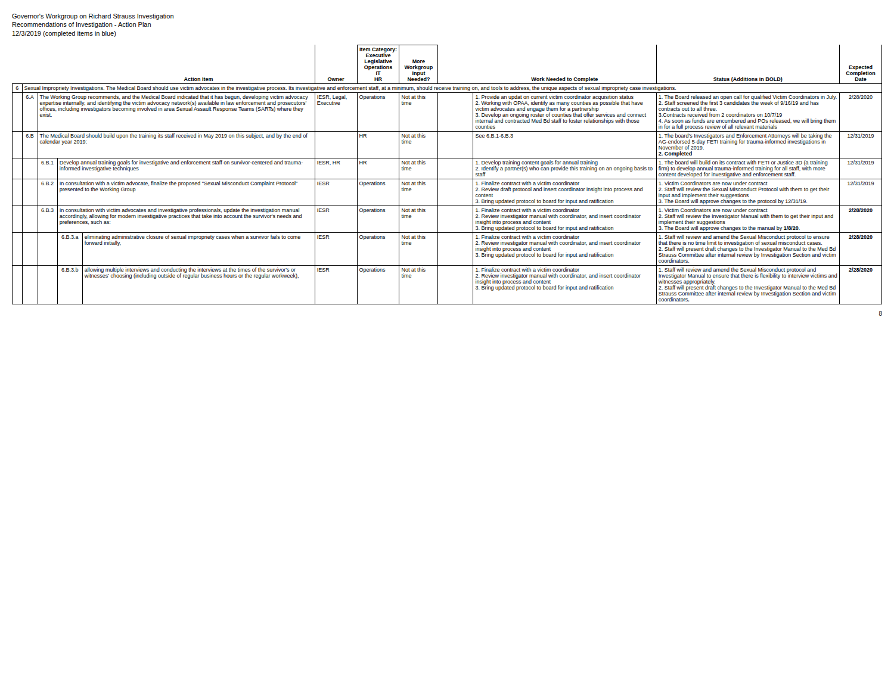Governor's Workgroup on Richard Strauss Investigation
Recommendations of Investigation - Action Plan
12/3/2019 (completed items in blue)
| | Action Item | Owner | Item Category: Executive Legislative Operations IT HR | More Workgroup Input Needed? | | Work Needed to Complete | Status (Additions in BOLD) | Expected Completion Date |
| --- | --- | --- | --- | --- | --- | --- | --- | --- |
| 6 | Sexual Impropriety Investigations. The Medical Board should use victim advocates in the investigative process. Its investigative and enforcement staff, at a minimum, should receive training on, and tools to address, the unique aspects of sexual impropriety case investigations. |
| | 6.A | The Working Group recommends, and the Medical Board indicated that it has begun, developing victim advocacy expertise internally, and identifying the victim advocacy network(s) available in law enforcement and prosecutors' offices, including investigators becoming involved in area Sexual Assault Response Teams (SARTs) where they exist. | IESR, Legal, Executive | Operations | Not at this time | | 1. Provide an updat on current victim coordinator acquisition status 2. Working with OPAA, identify as many counties as possible that have victim advocates and engage them for a partnership 3. Develop an ongoing roster of counties that offer services and connect internal and contracted Med Bd staff to foster relationships with those counties | 1. The Board released an open call for qualified Victim Coordinators in July. 2. Staff screened the first 3 candidates the week of 9/16/19 and has contracts out to all three. 3.Contracts received from 2 coordinators on 10/7/19 4. As soon as funds are encumbered and POs released, we will bring them in for a full process review of all relevant materials | 2/28/2020 |
| | 6.B | The Medical Board should build upon the training its staff received in May 2019 on this subject, and by the end of calendar year 2019: | | HR | Not at this time | | See 6.B.1-6.B.3 | 1. The board's Investigators and Enforcement Attorneys will be taking the AG-endorsed 5-day FETI training for trauma-informed investigations in November of 2019. 2. Completed | 12/31/2019 |
| | | 6.B.1 | Develop annual training goals for investigative and enforcement staff on survivor-centered and trauma-informed investigative techniques | IESR, HR | HR | Not at this time | | 1. Develop training content goals for annual training 2. Identify a partner(s) who can provide this training on an ongoing basis to staff | 1. The board will build on its contract with FETI or Justice 3D (a training firm) to develop annual trauma-informed training for all staff, with more content developed for investigative and enforcement staff. | 12/31/2019 |
| | | 6.B.2 | In consultation with a victim advocate, finalize the proposed "Sexual Misconduct Complaint Protocol" presented to the Working Group | IESR | Operations | Not at this time | | 1. Finalize contract with a victim coordinator 2. Review draft protocol and insert coordinator insight into process and content 3. Bring updated protocol to board for input and ratification | 1. Victim Coordinators are now under contract 2. Staff will review the Sexual Misconduct Protocol with them to get their input and implement their suggestions 3. The Board will approve changes to the protocol by 12/31/19. | 12/31/2019 |
| | | 6.B.3 | In consultation with victim advocates and investigative professionals, update the investigation manual accordingly, allowing for modern investigative practices that take into account the survivor's needs and preferences, such as: | IESR | Operations | Not at this time | | 1. Finalize contract with a victim coordinator 2. Review investigator manual with coordinator, and insert coordinator insight into process and content 3. Bring updated protocol to board for input and ratification | 1. Victim Coordinators are now under contract 2. Staff will review the Investigator Manual with them to get their input and implement their suggestions 3. The Board will approve changes to the manual by 1/8/20 . | 2/28/2020 |
| | | | 6.B.3.a | eliminating administrative closure of sexual impropriety cases when a survivor fails to come forward initially, | IESR | Operations | Not at this time | | 1. Finalize contract with a victim coordinator 2. Review investigator manual with coordinator, and insert coordinator insight into process and content 3. Bring updated protocol to board for input and ratification | 1. Staff will review and amend the Sexual Misconduct protocol to ensure that there is no time limit to investigation of sexual misconduct cases. 2. Staff will present draft changes to the Investigator Manual to the Med Bd Strauss Committee after internal review by Investigation Section and victim coordinators. | 2/28/2020 |
| | | | 6.B.3.b | allowing multiple interviews and conducting the interviews at the times of the survivor's or witnesses' choosing (including outside of regular business hours or the regular workweek), | IESR | Operations | Not at this time | | 1. Finalize contract with a victim coordinator 2. Review investigator manual with coordinator, and insert coordinator insight into process and content 3. Bring updated protocol to board for input and ratification | 1. Staff will review and amend the Sexual Misconduct protocol and Investigator Manual to ensure that there is flexibility to interview victims and witnesses appropriately. 2. Staff will present draft changes to the Investigator Manual to the Med Bd Strauss Committee after internal review by Investigation Section and victim coordinators . | 2/28/2020 |
8